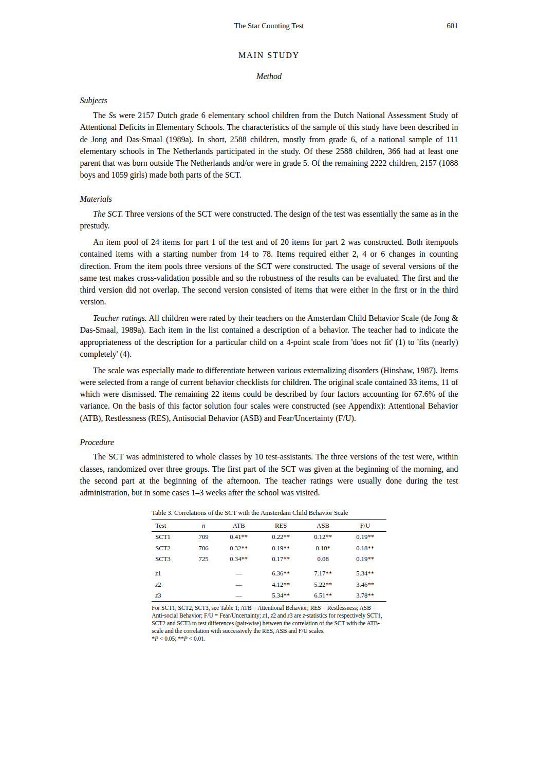The Star Counting Test 601
MAIN STUDY
Method
Subjects
The Ss were 2157 Dutch grade 6 elementary school children from the Dutch National Assessment Study of Attentional Deficits in Elementary Schools. The characteristics of the sample of this study have been described in de Jong and Das-Smaal (1989a). In short, 2588 children, mostly from grade 6, of a national sample of 111 elementary schools in The Netherlands participated in the study. Of these 2588 children, 366 had at least one parent that was born outside The Netherlands and/or were in grade 5. Of the remaining 2222 children, 2157 (1088 boys and 1059 girls) made both parts of the SCT.
Materials
The SCT. Three versions of the SCT were constructed. The design of the test was essentially the same as in the prestudy.
An item pool of 24 items for part 1 of the test and of 20 items for part 2 was constructed. Both itempools contained items with a starting number from 14 to 78. Items required either 2, 4 or 6 changes in counting direction. From the item pools three versions of the SCT were constructed. The usage of several versions of the same test makes cross-validation possible and so the robustness of the results can be evaluated. The first and the third version did not overlap. The second version consisted of items that were either in the first or in the third version.
Teacher ratings. All children were rated by their teachers on the Amsterdam Child Behavior Scale (de Jong & Das-Smaal, 1989a). Each item in the list contained a description of a behavior. The teacher had to indicate the appropriateness of the description for a particular child on a 4-point scale from 'does not fit' (1) to 'fits (nearly) completely' (4).
The scale was especially made to differentiate between various externalizing disorders (Hinshaw, 1987). Items were selected from a range of current behavior checklists for children. The original scale contained 33 items, 11 of which were dismissed. The remaining 22 items could be described by four factors accounting for 67.6% of the variance. On the basis of this factor solution four scales were constructed (see Appendix): Attentional Behavior (ATB), Restlessness (RES), Antisocial Behavior (ASB) and Fear/Uncertainty (F/U).
Procedure
The SCT was administered to whole classes by 10 test-assistants. The three versions of the test were, within classes, randomized over three groups. The first part of the SCT was given at the beginning of the morning, and the second part at the beginning of the afternoon. The teacher ratings were usually done during the test administration, but in some cases 1–3 weeks after the school was visited.
Table 3. Correlations of the SCT with the Amsterdam Child Behavior Scale
| Test | n | ATB | RES | ASB | F/U |
| --- | --- | --- | --- | --- | --- |
| SCT1 | 709 | 0.41** | 0.22** | 0.12** | 0.19** |
| SCT2 | 706 | 0.32** | 0.19** | 0.10* | 0.18** |
| SCT3 | 725 | 0.34** | 0.17** | 0.08 | 0.19** |
| z 1 | | — | 6.36** | 7.17** | 5.34** |
| z 2 | | — | 4.12** | 5.22** | 3.46** |
| z 3 | | — | 5.34** | 6.51** | 3.78** |
For SCT1, SCT2, SCT3, see Table 1; ATB = Attentional Behavior; RES = Restlessness; ASB = Anti-social Behavior; F/U = Fear/Uncertainty; z1, z2 and z3 are z-statistics for respectively SCT1, SCT2 and SCT3 to test differences (pair-wise) between the correlation of the SCT with the ATB-scale and the correlation with successively the RES, ASB and F/U scales.
*P < 0.05; **P < 0.01.